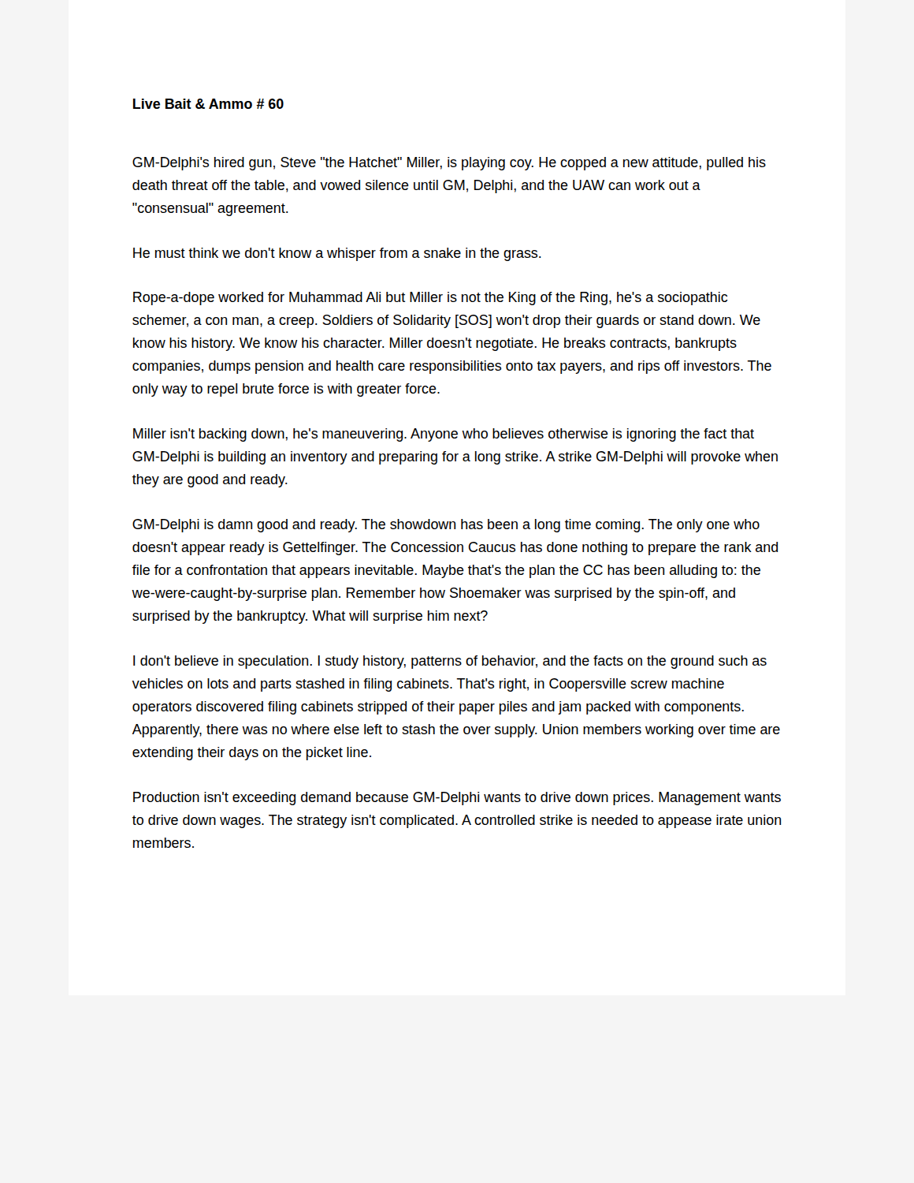Live Bait & Ammo # 60
GM-Delphi's hired gun, Steve "the Hatchet" Miller, is playing coy. He copped a new attitude, pulled his death threat off the table, and vowed silence until GM, Delphi, and the UAW can work out a "consensual" agreement.
He must think we don't know a whisper from a snake in the grass.
Rope-a-dope worked for Muhammad Ali but Miller is not the King of the Ring, he's a sociopathic schemer, a con man, a creep. Soldiers of Solidarity [SOS] won't drop their guards or stand down. We know his history. We know his character. Miller doesn't negotiate. He breaks contracts, bankrupts companies, dumps pension and health care responsibilities onto tax payers, and rips off investors. The only way to repel brute force is with greater force.
Miller isn't backing down, he's maneuvering. Anyone who believes otherwise is ignoring the fact that GM-Delphi is building an inventory and preparing for a long strike. A strike GM-Delphi will provoke when they are good and ready.
GM-Delphi is damn good and ready. The showdown has been a long time coming. The only one who doesn't appear ready is Gettelfinger. The Concession Caucus has done nothing to prepare the rank and file for a confrontation that appears inevitable. Maybe that's the plan the CC has been alluding to: the we-were-caught-by-surprise plan. Remember how Shoemaker was surprised by the spin-off, and surprised by the bankruptcy. What will surprise him next?
I don't believe in speculation. I study history, patterns of behavior, and the facts on the ground such as vehicles on lots and parts stashed in filing cabinets. That's right, in Coopersville screw machine operators discovered filing cabinets stripped of their paper piles and jam packed with components. Apparently, there was no where else left to stash the over supply. Union members working over time are extending their days on the picket line.
Production isn't exceeding demand because GM-Delphi wants to drive down prices. Management wants to drive down wages. The strategy isn't complicated. A controlled strike is needed to appease irate union members.